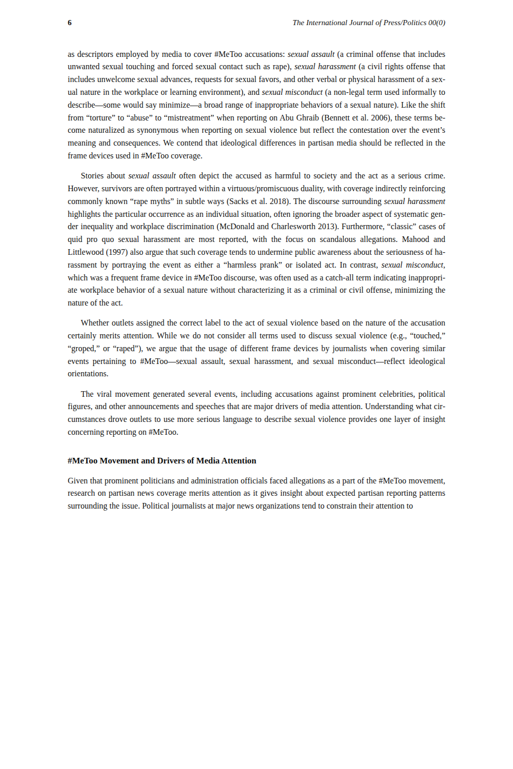6 The International Journal of Press/Politics 00(0)
as descriptors employed by media to cover #MeToo accusations: sexual assault (a criminal offense that includes unwanted sexual touching and forced sexual contact such as rape), sexual harassment (a civil rights offense that includes unwelcome sexual advances, requests for sexual favors, and other verbal or physical harassment of a sexual nature in the workplace or learning environment), and sexual misconduct (a non-legal term used informally to describe—some would say minimize—a broad range of inappropriate behaviors of a sexual nature). Like the shift from “torture” to “abuse” to “mistreatment” when reporting on Abu Ghraib (Bennett et al. 2006), these terms become naturalized as synonymous when reporting on sexual violence but reflect the contestation over the event’s meaning and consequences. We contend that ideological differences in partisan media should be reflected in the frame devices used in #MeToo coverage.
Stories about sexual assault often depict the accused as harmful to society and the act as a serious crime. However, survivors are often portrayed within a virtuous/promiscuous duality, with coverage indirectly reinforcing commonly known “rape myths” in subtle ways (Sacks et al. 2018). The discourse surrounding sexual harassment highlights the particular occurrence as an individual situation, often ignoring the broader aspect of systematic gender inequality and workplace discrimination (McDonald and Charlesworth 2013). Furthermore, “classic” cases of quid pro quo sexual harassment are most reported, with the focus on scandalous allegations. Mahood and Littlewood (1997) also argue that such coverage tends to undermine public awareness about the seriousness of harassment by portraying the event as either a “harmless prank” or isolated act. In contrast, sexual misconduct, which was a frequent frame device in #MeToo discourse, was often used as a catch-all term indicating inappropriate workplace behavior of a sexual nature without characterizing it as a criminal or civil offense, minimizing the nature of the act.
Whether outlets assigned the correct label to the act of sexual violence based on the nature of the accusation certainly merits attention. While we do not consider all terms used to discuss sexual violence (e.g., “touched,” “groped,” or “raped”), we argue that the usage of different frame devices by journalists when covering similar events pertaining to #MeToo—sexual assault, sexual harassment, and sexual misconduct—reflect ideological orientations.
The viral movement generated several events, including accusations against prominent celebrities, political figures, and other announcements and speeches that are major drivers of media attention. Understanding what circumstances drove outlets to use more serious language to describe sexual violence provides one layer of insight concerning reporting on #MeToo.
#MeToo Movement and Drivers of Media Attention
Given that prominent politicians and administration officials faced allegations as a part of the #MeToo movement, research on partisan news coverage merits attention as it gives insight about expected partisan reporting patterns surrounding the issue. Political journalists at major news organizations tend to constrain their attention to